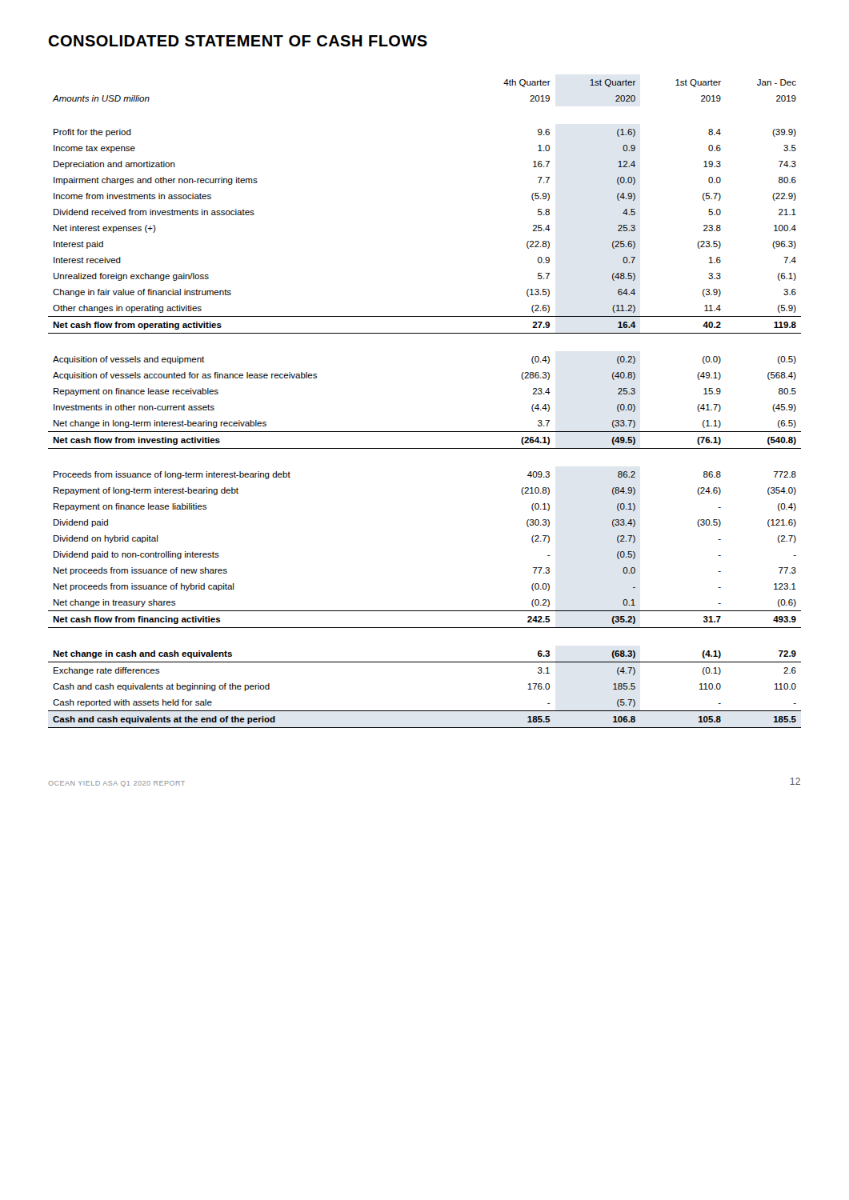CONSOLIDATED STATEMENT OF CASH FLOWS
| | 4th Quarter | 1st Quarter | 1st Quarter | Jan - Dec |
| --- | --- | --- | --- | --- |
| Amounts in USD million | 2019 | 2020 | 2019 | 2019 |
| Profit for the period | 9.6 | (1.6) | 8.4 | (39.9) |
| Income tax expense | 1.0 | 0.9 | 0.6 | 3.5 |
| Depreciation and amortization | 16.7 | 12.4 | 19.3 | 74.3 |
| Impairment charges and other non-recurring items | 7.7 | (0.0) | 0.0 | 80.6 |
| Income from investments in associates | (5.9) | (4.9) | (5.7) | (22.9) |
| Dividend received from investments in associates | 5.8 | 4.5 | 5.0 | 21.1 |
| Net interest expenses (+) | 25.4 | 25.3 | 23.8 | 100.4 |
| Interest paid | (22.8) | (25.6) | (23.5) | (96.3) |
| Interest received | 0.9 | 0.7 | 1.6 | 7.4 |
| Unrealized foreign exchange gain/loss | 5.7 | (48.5) | 3.3 | (6.1) |
| Change in fair value of financial instruments | (13.5) | 64.4 | (3.9) | 3.6 |
| Other changes in operating activities | (2.6) | (11.2) | 11.4 | (5.9) |
| Net cash flow from operating activities | 27.9 | 16.4 | 40.2 | 119.8 |
| Acquisition of vessels and equipment | (0.4) | (0.2) | (0.0) | (0.5) |
| Acquisition of vessels accounted for as finance lease receivables | (286.3) | (40.8) | (49.1) | (568.4) |
| Repayment on finance lease receivables | 23.4 | 25.3 | 15.9 | 80.5 |
| Investments in other non-current assets | (4.4) | (0.0) | (41.7) | (45.9) |
| Net change in long-term interest-bearing receivables | 3.7 | (33.7) | (1.1) | (6.5) |
| Net cash flow from investing activities | (264.1) | (49.5) | (76.1) | (540.8) |
| Proceeds from issuance of long-term interest-bearing debt | 409.3 | 86.2 | 86.8 | 772.8 |
| Repayment of long-term interest-bearing debt | (210.8) | (84.9) | (24.6) | (354.0) |
| Repayment on finance lease liabilities | (0.1) | (0.1) | - | (0.4) |
| Dividend paid | (30.3) | (33.4) | (30.5) | (121.6) |
| Dividend on hybrid capital | (2.7) | (2.7) | - | (2.7) |
| Dividend paid to non-controlling interests | - | (0.5) | - | - |
| Net proceeds from issuance of new shares | 77.3 | 0.0 | - | 77.3 |
| Net proceeds from issuance of hybrid capital | (0.0) | - | - | 123.1 |
| Net change in treasury shares | (0.2) | 0.1 | - | (0.6) |
| Net cash flow from financing activities | 242.5 | (35.2) | 31.7 | 493.9 |
| Net change in cash and cash equivalents | 6.3 | (68.3) | (4.1) | 72.9 |
| Exchange rate differences | 3.1 | (4.7) | (0.1) | 2.6 |
| Cash and cash equivalents at beginning of the period | 176.0 | 185.5 | 110.0 | 110.0 |
| Cash reported with assets held for sale | - | (5.7) | - | - |
| Cash and cash equivalents at the end of the period | 185.5 | 106.8 | 105.8 | 185.5 |
OCEAN YIELD ASA Q1 2020 REPORT
12